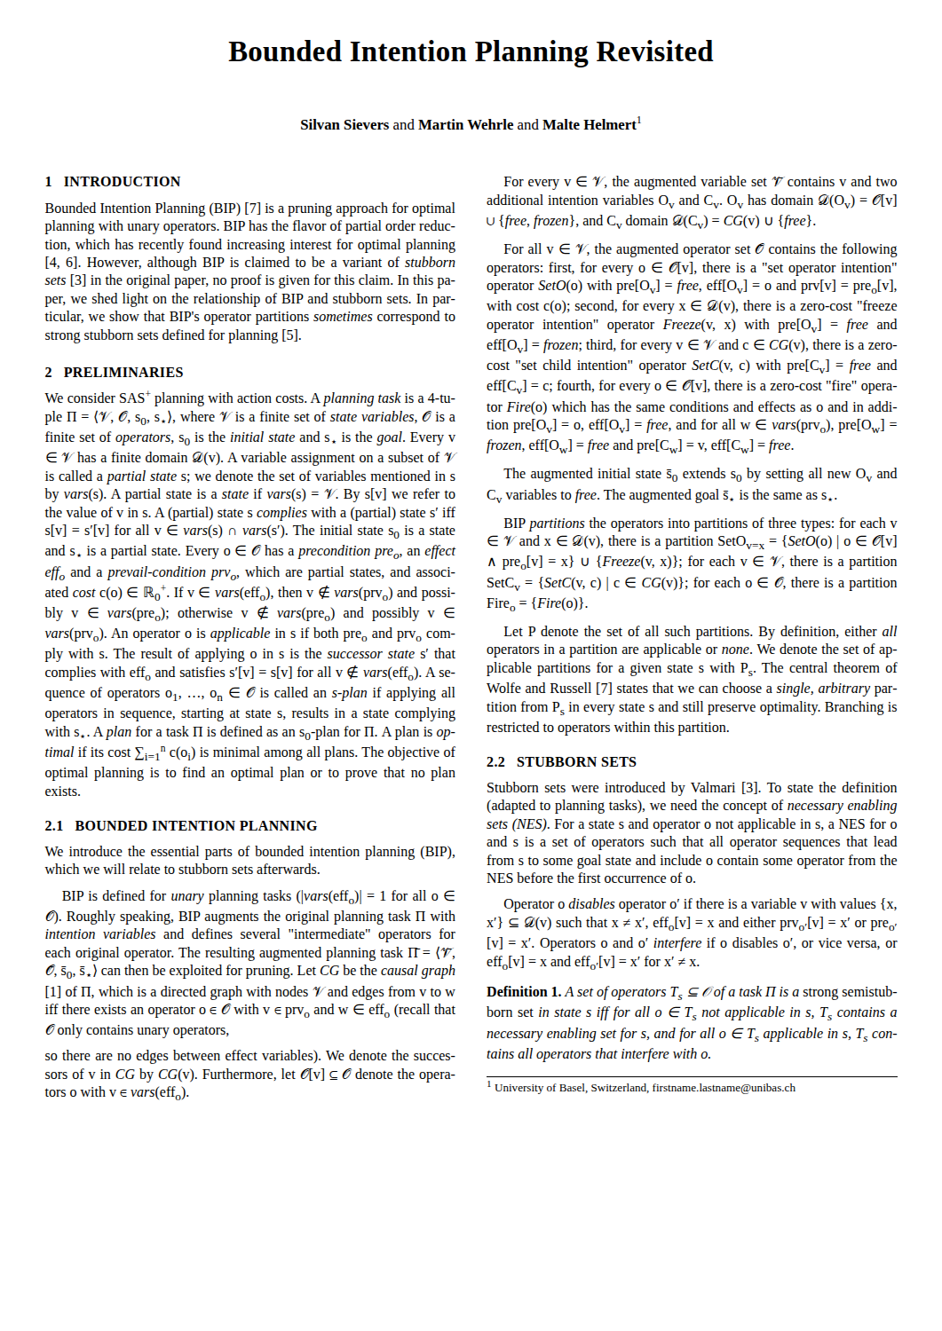Bounded Intention Planning Revisited
Silvan Sievers and Martin Wehrle and Malte Helmert1
1 INTRODUCTION
Bounded Intention Planning (BIP) [7] is a pruning approach for optimal planning with unary operators. BIP has the flavor of partial order reduction, which has recently found increasing interest for optimal planning [4, 6]. However, although BIP is claimed to be a variant of stubborn sets [3] in the original paper, no proof is given for this claim. In this paper, we shed light on the relationship of BIP and stubborn sets. In particular, we show that BIP's operator partitions sometimes correspond to strong stubborn sets defined for planning [5].
2 PRELIMINARIES
We consider SAS+ planning with action costs. A planning task is a 4-tuple Π = ⟨𝒱, 𝒪, s0, s⋆⟩, where 𝒱 is a finite set of state variables, 𝒪 is a finite set of operators, s0 is the initial state and s⋆ is the goal. Every v ∈ 𝒱 has a finite domain 𝒟(v). A variable assignment on a subset of 𝒱 is called a partial state s; we denote the set of variables mentioned in s by vars(s). A partial state is a state if vars(s) = 𝒱. By s[v] we refer to the value of v in s. A (partial) state s complies with a (partial) state s′ iff s[v] = s′[v] for all v ∈ vars(s) ∩ vars(s′). The initial state s0 is a state and s⋆ is a partial state. Every o ∈ 𝒪 has a precondition preo, an effect effo and a prevail-condition prvo, which are partial states, and associated cost c(o) ∈ ℝ0+. If v ∈ vars(effo), then v ∉ vars(prvo) and possibly v ∈ vars(preo); otherwise v ∉ vars(preo) and possibly v ∈ vars(prvo). An operator o is applicable in s if both preo and prvo comply with s. The result of applying o in s is the successor state s′ that complies with effo and satisfies s′[v] = s[v] for all v ∉ vars(effo). A sequence of operators o1, …, on ∈ 𝒪 is called an s-plan if applying all operators in sequence, starting at state s, results in a state complying with s⋆. A plan for a task Π is defined as an s0-plan for Π. A plan is optimal if its cost ∑i=1n c(oi) is minimal among all plans. The objective of optimal planning is to find an optimal plan or to prove that no plan exists.
2.1 BOUNDED INTENTION PLANNING
We introduce the essential parts of bounded intention planning (BIP), which we will relate to stubborn sets afterwards.
BIP is defined for unary planning tasks (|vars(effo)| = 1 for all o ∈ 𝒪). Roughly speaking, BIP augments the original planning task Π with intention variables and defines several "intermediate" operators for each original operator. The resulting augmented planning task Π̄ = ⟨𝒱̄, 𝒪̄, s̄0, s̄⋆⟩ can then be exploited for pruning. Let CG be the causal graph [1] of Π, which is a directed graph with nodes 𝒱 and edges from v to w iff there exists an operator o ∈ 𝒪 with v ∈ prvo and w ∈ effo (recall that 𝒪 only contains unary operators,
so there are no edges between effect variables). We denote the successors of v in CG by CG(v). Furthermore, let 𝒪[v] ⊆ 𝒪 denote the operators o with v ∈ vars(effo).
For every v ∈ 𝒱, the augmented variable set 𝒱̄ contains v and two additional intention variables Ov and Cv. Ov has domain 𝒟(Ov) = 𝒪[v] ∪ {free, frozen}, and Cv domain 𝒟(Cv) = CG(v) ∪ {free}.
For all v ∈ 𝒱, the augmented operator set 𝒪̄ contains the following operators: first, for every o ∈ 𝒪[v], there is a "set operator intention" operator SetO(o) with pre[Ov] = free, eff[Ov] = o and prv[v] = preo[v], with cost c(o); second, for every x ∈ 𝒟(v), there is a zero-cost "freeze operator intention" operator Freeze(v, x) with pre[Ov] = free and eff[Ov] = frozen; third, for every v ∈ 𝒱 and c ∈ CG(v), there is a zero-cost "set child intention" operator SetC(v, c) with pre[Cv] = free and eff[Cv] = c; fourth, for every o ∈ 𝒪[v], there is a zero-cost "fire" operator Fire(o) which has the same conditions and effects as o and in addition pre[Ov] = o, eff[Ov] = free, and for all w ∈ vars(prvo), pre[Ow] = frozen, eff[Ow] = free and pre[Cw] = v, eff[Cw] = free.
The augmented initial state s̄0 extends s0 by setting all new Ov and Cv variables to free. The augmented goal s̄⋆ is the same as s⋆.
BIP partitions the operators into partitions of three types: for each v ∈ 𝒱 and x ∈ 𝒟(v), there is a partition SetOv=x = {SetO(o) | o ∈ 𝒪[v] ∧ preo[v] = x} ∪ {Freeze(v, x)}; for each v ∈ 𝒱, there is a partition SetCv = {SetC(v, c) | c ∈ CG(v)}; for each o ∈ 𝒪, there is a partition Fireo = {Fire(o)}.
Let P denote the set of all such partitions. By definition, either all operators in a partition are applicable or none. We denote the set of applicable partitions for a given state s with Ps. The central theorem of Wolfe and Russell [7] states that we can choose a single, arbitrary partition from Ps in every state s and still preserve optimality. Branching is restricted to operators within this partition.
2.2 STUBBORN SETS
Stubborn sets were introduced by Valmari [3]. To state the definition (adapted to planning tasks), we need the concept of necessary enabling sets (NES). For a state s and operator o not applicable in s, a NES for o and s is a set of operators such that all operator sequences that lead from s to some goal state and include o contain some operator from the NES before the first occurrence of o.
Operator o disables operator o′ if there is a variable v with values {x, x′} ⊆ 𝒟(v) such that x ≠ x′, effo[v] = x and either prvo′[v] = x′ or preo′[v] = x′. Operators o and o′ interfere if o disables o′, or vice versa, or effo[v] = x and effo′[v] = x′ for x′ ≠ x.
Definition 1. A set of operators Ts ⊆ 𝒪 of a task Π is a strong semistubborn set in state s iff for all o ∈ Ts not applicable in s, Ts contains a necessary enabling set for s, and for all o ∈ Ts applicable in s, Ts contains all operators that interfere with o.
1 University of Basel, Switzerland, firstname.lastname@unibas.ch